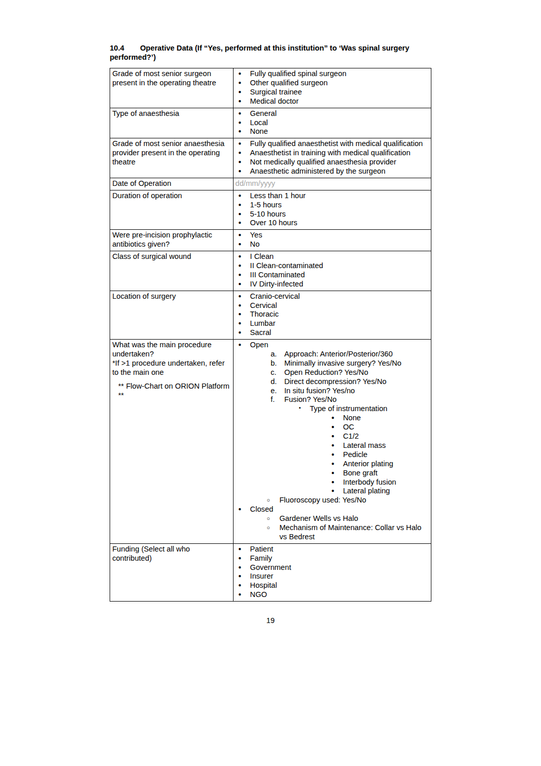10.4 Operative Data (If “Yes, performed at this institution” to ‘Was spinal surgery performed?’)
| Grade of most senior surgeon present in the operating theatre | Fully qualified spinal surgeon Other qualified surgeon Surgical trainee Medical doctor |
| Type of anaesthesia | General Local None |
| Grade of most senior anaesthesia provider present in the operating theatre | Fully qualified anaesthetist with medical qualification Anaesthetist in training with medical qualification Not medically qualified anaesthesia provider Anaesthetic administered by the surgeon |
| Date of Operation | dd/mm/yyyy |
| Duration of operation | Less than 1 hour 1-5 hours 5-10 hours Over 10 hours |
| Were pre-incision prophylactic antibiotics given? | Yes No |
| Class of surgical wound | I Clean II Clean-contaminated III Contaminated IV Dirty-infected |
| Location of surgery | Cranio-cervical Cervical Thoracic Lumbar Sacral |
| What was the main procedure undertaken? *If >1 procedure undertaken, refer to the main one ** Flow-Chart on ORION Platform ** | Open Approach: Anterior/Posterior/360 Minimally invasive surgery? Yes/No Open Reduction? Yes/No Direct decompression? Yes/No In situ fusion? Yes/no Fusion? Yes/No Type of instrumentation None OC C1/2 Lateral mass Pedicle Anterior plating Bone graft Interbody fusion Lateral plating Fluoroscopy used: Yes/No Closed Gardener Wells vs Halo Mechanism of Maintenance: Collar vs Halo vs Bedrest |
| Funding (Select all who contributed) | Patient Family Government Insurer Hospital NGO |
19